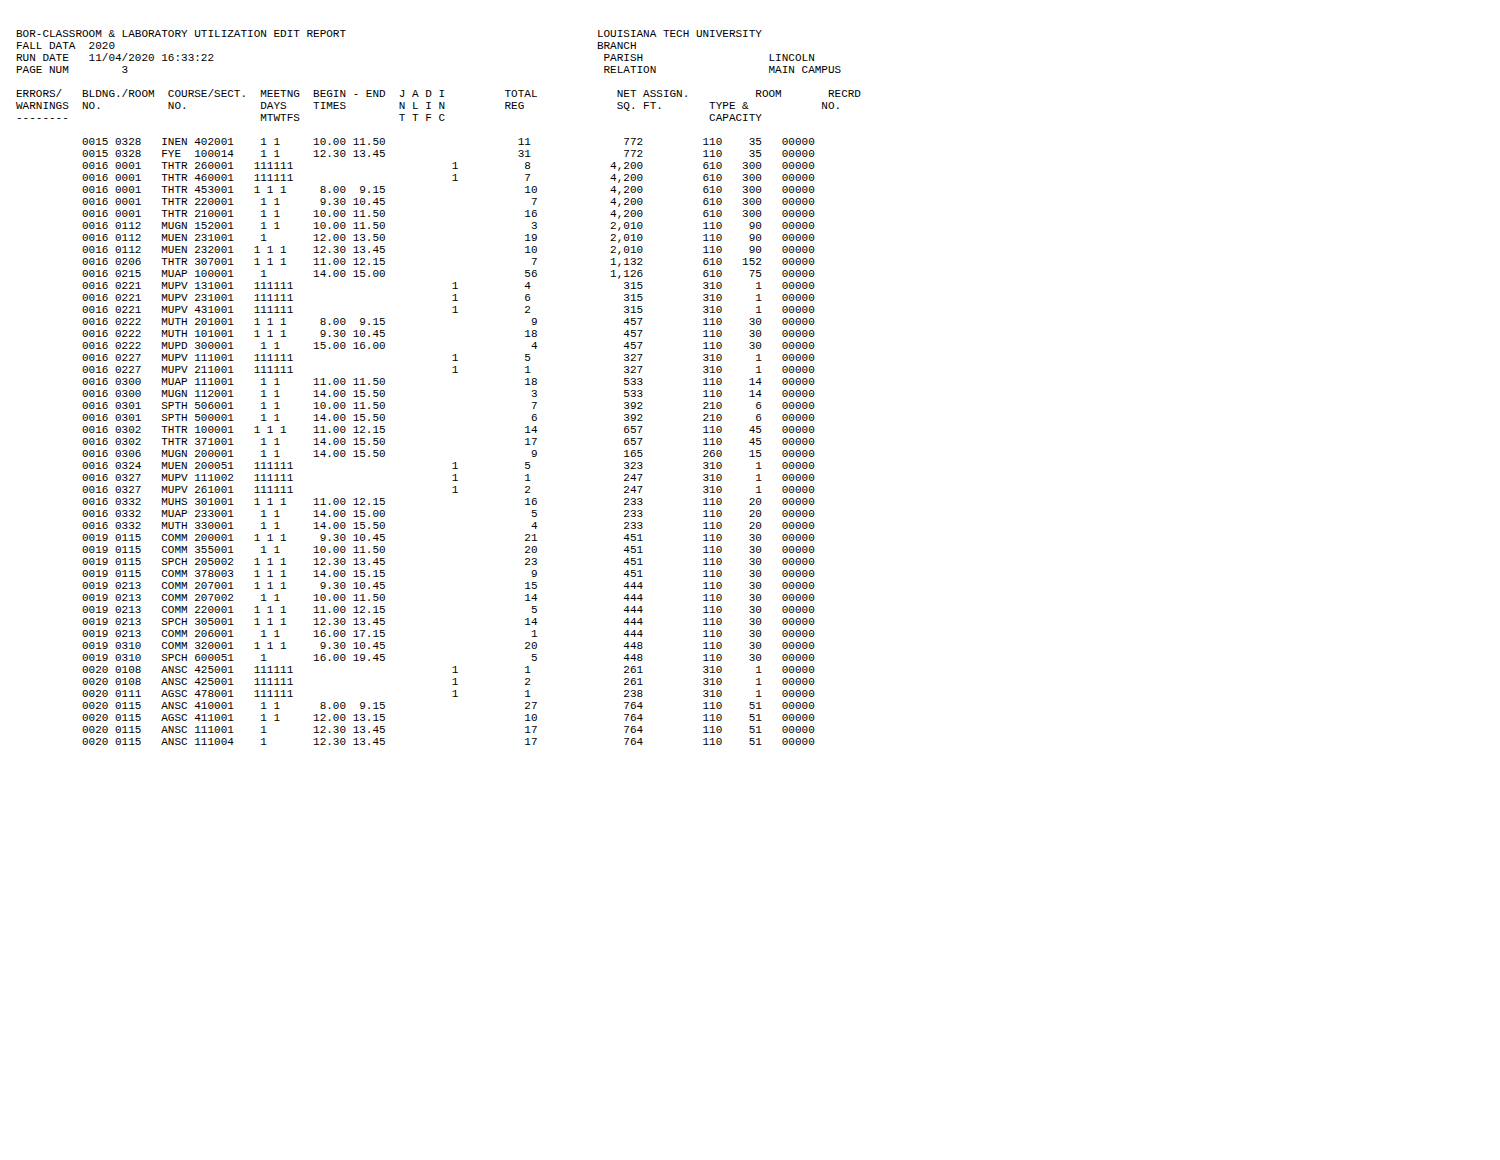BOR-CLASSROOM & LABORATORY UTILIZATION EDIT REPORT                                      LOUISIANA TECH UNIVERSITY
FALL DATA  2020                                                                         BRANCH
RUN DATE   11/04/2020 16:33:22                                                           PARISH                   LINCOLN
PAGE NUM        3                                                                        RELATION                 MAIN CAMPUS

ERRORS/   BLDNG./ROOM  COURSE/SECT.  MEETNG  BEGIN - END  J A D I         TOTAL            NET ASSIGN.          ROOM       RECRD
WARNINGS  NO.          NO.           DAYS    TIMES        N L I N         REG              SQ. FT.       TYPE &           NO.
--------                             MTWTFS               T T F C                                        CAPACITY

          0015 0328   INEN 402001    1 1     10.00 11.50                    11              772         110    35   00000
          0015 0328   FYE  100014    1 1     12.30 13.45                    31              772         110    35   00000
          0016 0001   THTR 260001   111111                        1          8            4,200         610   300   00000
          0016 0001   THTR 460001   111111                        1          7            4,200         610   300   00000
          0016 0001   THTR 453001   1 1 1     8.00  9.15                     10           4,200         610   300   00000
          0016 0001   THTR 220001    1 1      9.30 10.45                      7           4,200         610   300   00000
          0016 0001   THTR 210001    1 1     10.00 11.50                     16           4,200         610   300   00000
          0016 0112   MUGN 152001    1 1     10.00 11.50                      3           2,010         110    90   00000
          0016 0112   MUEN 231001    1       12.00 13.50                     19           2,010         110    90   00000
          0016 0112   MUEN 232001   1 1 1    12.30 13.45                     10           2,010         110    90   00000
          0016 0206   THTR 307001   1 1 1    11.00 12.15                      7           1,132         610   152   00000
          0016 0215   MUAP 100001    1       14.00 15.00                     56           1,126         610    75   00000
          0016 0221   MUPV 131001   111111                        1          4              315         310     1   00000
          0016 0221   MUPV 231001   111111                        1          6              315         310     1   00000
          0016 0221   MUPV 431001   111111                        1          2              315         310     1   00000
          0016 0222   MUTH 201001   1 1 1     8.00  9.15                      9             457         110    30   00000
          0016 0222   MUTH 101001   1 1 1     9.30 10.45                     18             457         110    30   00000
          0016 0222   MUPD 300001    1 1     15.00 16.00                      4             457         110    30   00000
          0016 0227   MUPV 111001   111111                        1          5              327         310     1   00000
          0016 0227   MUPV 211001   111111                        1          1              327         310     1   00000
          0016 0300   MUAP 111001    1 1     11.00 11.50                     18             533         110    14   00000
          0016 0300   MUGN 112001    1 1     14.00 15.50                      3             533         110    14   00000
          0016 0301   SPTH 506001    1 1     10.00 11.50                      7             392         210     6   00000
          0016 0301   SPTH 500001    1 1     14.00 15.50                      6             392         210     6   00000
          0016 0302   THTR 100001   1 1 1    11.00 12.15                     14             657         110    45   00000
          0016 0302   THTR 371001    1 1     14.00 15.50                     17             657         110    45   00000
          0016 0306   MUGN 200001    1 1     14.00 15.50                      9             165         260    15   00000
          0016 0324   MUEN 200051   111111                        1          5              323         310     1   00000
          0016 0327   MUPV 111002   111111                        1          1              247         310     1   00000
          0016 0327   MUPV 261001   111111                        1          2              247         310     1   00000
          0016 0332   MUHS 301001   1 1 1    11.00 12.15                     16             233         110    20   00000
          0016 0332   MUAP 233001    1 1     14.00 15.00                      5             233         110    20   00000
          0016 0332   MUTH 330001    1 1     14.00 15.50                      4             233         110    20   00000
          0019 0115   COMM 200001   1 1 1     9.30 10.45                     21             451         110    30   00000
          0019 0115   COMM 355001    1 1     10.00 11.50                     20             451         110    30   00000
          0019 0115   SPCH 205002   1 1 1    12.30 13.45                     23             451         110    30   00000
          0019 0115   COMM 378003   1 1 1    14.00 15.15                      9             451         110    30   00000
          0019 0213   COMM 207001   1 1 1     9.30 10.45                     15             444         110    30   00000
          0019 0213   COMM 207002    1 1     10.00 11.50                     14             444         110    30   00000
          0019 0213   COMM 220001   1 1 1    11.00 12.15                      5             444         110    30   00000
          0019 0213   SPCH 305001   1 1 1    12.30 13.45                     14             444         110    30   00000
          0019 0213   COMM 206001    1 1     16.00 17.15                      1             444         110    30   00000
          0019 0310   COMM 320001   1 1 1     9.30 10.45                     20             448         110    30   00000
          0019 0310   SPCH 600051    1       16.00 19.45                      5             448         110    30   00000
          0020 0108   ANSC 425001   111111                        1          1              261         310     1   00000
          0020 0108   ANSC 425001   111111                        1          2              261         310     1   00000
          0020 0111   AGSC 478001   111111                        1          1              238         310     1   00000
          0020 0115   ANSC 410001    1 1      8.00  9.15                     27             764         110    51   00000
          0020 0115   AGSC 411001    1 1     12.00 13.15                     10             764         110    51   00000
          0020 0115   ANSC 111001    1       12.30 13.45                     17             764         110    51   00000
          0020 0115   ANSC 111004    1       12.30 13.45                     17             764         110    51   00000